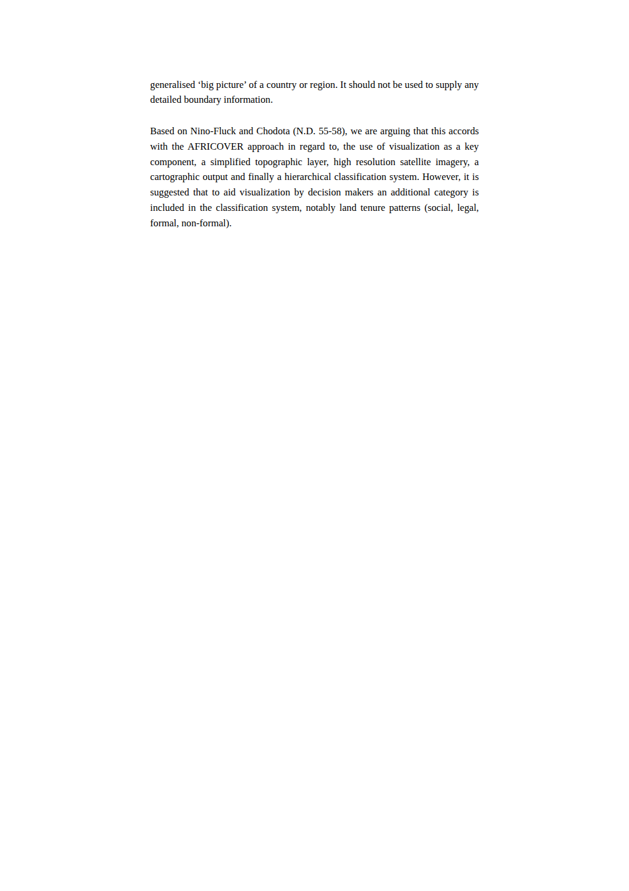generalised ‘big picture’ of a country or region. It should not be used to supply any detailed boundary information.
Based on Nino-Fluck and Chodota (N.D. 55-58), we are arguing that this accords with the AFRICOVER approach in regard to, the use of visualization as a key component, a simplified topographic layer, high resolution satellite imagery, a cartographic output and finally a hierarchical classification system. However, it is suggested that to aid visualization by decision makers an additional category is included in the classification system, notably land tenure patterns (social, legal, formal, non-formal).